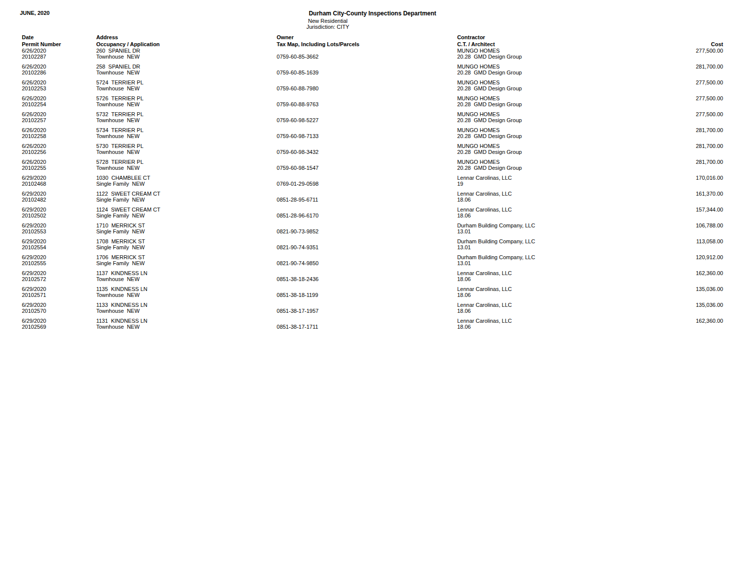JUNE, 2020
Durham City-County Inspections Department
New Residential
Jurisdiction: CITY
| Date | Address | Owner | Contractor | |
| --- | --- | --- | --- | --- |
| Permit Number | Occupancy / Application | Tax Map, Including Lots/Parcels | C.T. / Architect | Cost |
| 6/26/2020 | 260 SPANIEL DR | | MUNGO HOMES | 277,500.00 |
| 20102287 | Townhouse NEW | 0759-60-85-3662 | 20.28 GMD Design Group | |
| 6/26/2020 | 258 SPANIEL DR | | MUNGO HOMES | 281,700.00 |
| 20102286 | Townhouse NEW | 0759-60-85-1639 | 20.28 GMD Design Group | |
| 6/26/2020 | 5724 TERRIER PL | | MUNGO HOMES | 277,500.00 |
| 20102253 | Townhouse NEW | 0759-60-88-7980 | 20.28 GMD Design Group | |
| 6/26/2020 | 5726 TERRIER PL | | MUNGO HOMES | 277,500.00 |
| 20102254 | Townhouse NEW | 0759-60-88-9763 | 20.28 GMD Design Group | |
| 6/26/2020 | 5732 TERRIER PL | | MUNGO HOMES | 277,500.00 |
| 20102257 | Townhouse NEW | 0759-60-98-5227 | 20.28 GMD Design Group | |
| 6/26/2020 | 5734 TERRIER PL | | MUNGO HOMES | 281,700.00 |
| 20102258 | Townhouse NEW | 0759-60-98-7133 | 20.28 GMD Design Group | |
| 6/26/2020 | 5730 TERRIER PL | | MUNGO HOMES | 281,700.00 |
| 20102256 | Townhouse NEW | 0759-60-98-3432 | 20.28 GMD Design Group | |
| 6/26/2020 | 5728 TERRIER PL | | MUNGO HOMES | 281,700.00 |
| 20102255 | Townhouse NEW | 0759-60-98-1547 | 20.28 GMD Design Group | |
| 6/29/2020 | 1030 CHAMBLEE CT | | Lennar Carolinas, LLC | 170,016.00 |
| 20102468 | Single Family NEW | 0769-01-29-0598 | 19 | |
| 6/29/2020 | 1122 SWEET CREAM CT | | Lennar Carolinas, LLC | 161,370.00 |
| 20102482 | Single Family NEW | 0851-28-95-6711 | 18.06 | |
| 6/29/2020 | 1124 SWEET CREAM CT | | Lennar Carolinas, LLC | 157,344.00 |
| 20102502 | Single Family NEW | 0851-28-96-6170 | 18.06 | |
| 6/29/2020 | 1710 MERRICK ST | | Durham Building Company, LLC | 106,788.00 |
| 20102553 | Single Family NEW | 0821-90-73-9852 | 13.01 | |
| 6/29/2020 | 1708 MERRICK ST | | Durham Building Company, LLC | 113,058.00 |
| 20102554 | Single Family NEW | 0821-90-74-9351 | 13.01 | |
| 6/29/2020 | 1706 MERRICK ST | | Durham Building Company, LLC | 120,912.00 |
| 20102555 | Single Family NEW | 0821-90-74-9850 | 13.01 | |
| 6/29/2020 | 1137 KINDNESS LN | | Lennar Carolinas, LLC | 162,360.00 |
| 20102572 | Townhouse NEW | 0851-38-18-2436 | 18.06 | |
| 6/29/2020 | 1135 KINDNESS LN | | Lennar Carolinas, LLC | 135,036.00 |
| 20102571 | Townhouse NEW | 0851-38-18-1199 | 18.06 | |
| 6/29/2020 | 1133 KINDNESS LN | | Lennar Carolinas, LLC | 135,036.00 |
| 20102570 | Townhouse NEW | 0851-38-17-1957 | 18.06 | |
| 6/29/2020 | 1131 KINDNESS LN | | Lennar Carolinas, LLC | 162,360.00 |
| 20102569 | Townhouse NEW | 0851-38-17-1711 | 18.06 | |